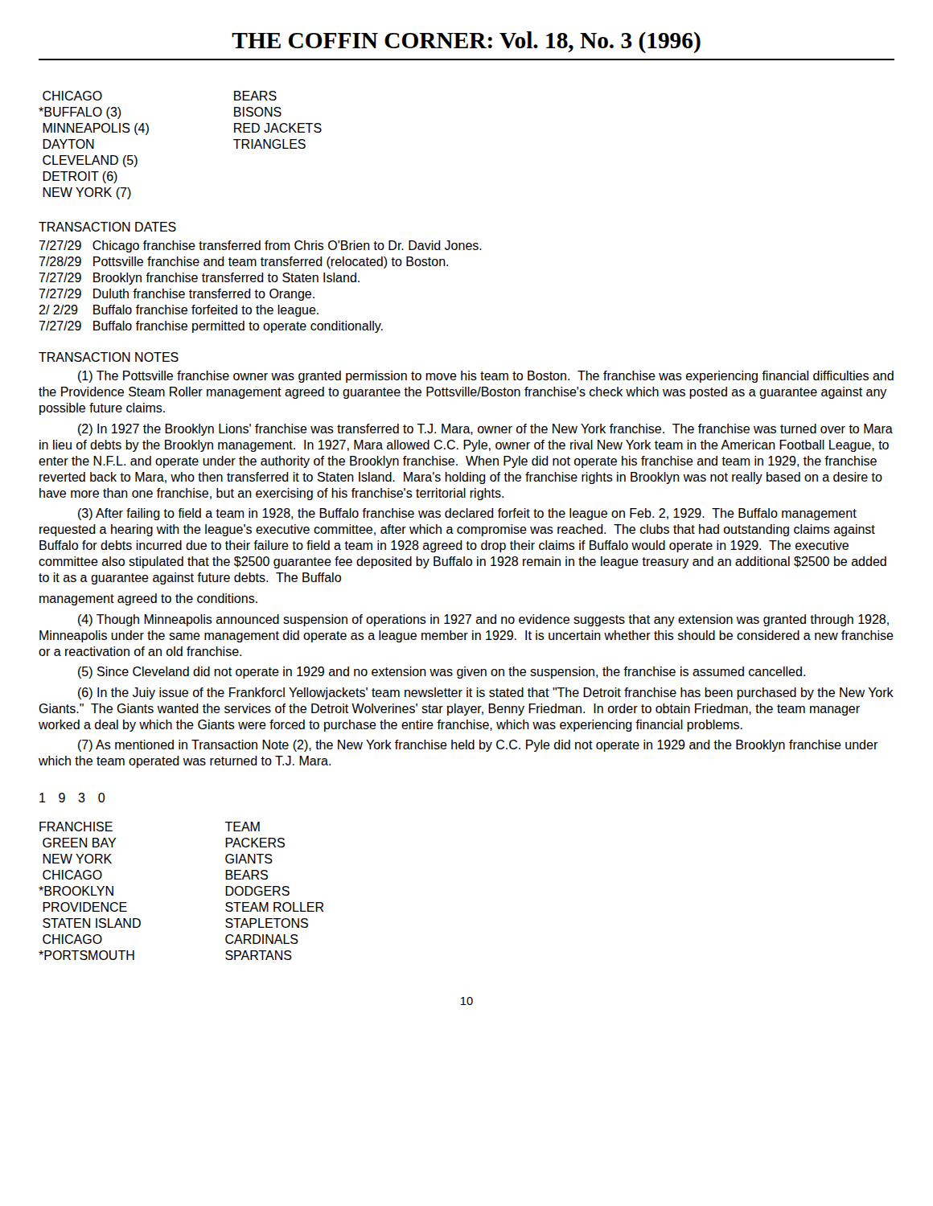THE COFFIN CORNER: Vol. 18, No. 3 (1996)
| CHICAGO | BEARS |
| *BUFFALO (3) | BISONS |
| MINNEAPOLIS (4) | RED JACKETS |
| DAYTON | TRIANGLES |
| CLEVELAND (5) | |
| DETROIT (6) | |
| NEW YORK (7) | |
TRANSACTION DATES
7/27/29 Chicago franchise transferred from Chris O'Brien to Dr. David Jones.
7/28/29 Pottsville franchise and team transferred (relocated) to Boston.
7/27/29 Brooklyn franchise transferred to Staten Island.
7/27/29 Duluth franchise transferred to Orange.
2/ 2/29 Buffalo franchise forfeited to the league.
7/27/29 Buffalo franchise permitted to operate conditionally.
TRANSACTION NOTES
(1) The Pottsville franchise owner was granted permission to move his team to Boston. The franchise was experiencing financial difficulties and the Providence Steam Roller management agreed to guarantee the Pottsville/Boston franchise's check which was posted as a guarantee against any possible future claims.
(2) In 1927 the Brooklyn Lions' franchise was transferred to T.J. Mara, owner of the New York franchise. The franchise was turned over to Mara in lieu of debts by the Brooklyn management. In 1927, Mara allowed C.C. Pyle, owner of the rival New York team in the American Football League, to enter the N.F.L. and operate under the authority of the Brooklyn franchise. When Pyle did not operate his franchise and team in 1929, the franchise reverted back to Mara, who then transferred it to Staten Island. Mara's holding of the franchise rights in Brooklyn was not really based on a desire to have more than one franchise, but an exercising of his franchise's territorial rights.
(3) After failing to field a team in 1928, the Buffalo franchise was declared forfeit to the league on Feb. 2, 1929. The Buffalo management requested a hearing with the league's executive committee, after which a compromise was reached. The clubs that had outstanding claims against Buffalo for debts incurred due to their failure to field a team in 1928 agreed to drop their claims if Buffalo would operate in 1929. The executive committee also stipulated that the $2500 guarantee fee deposited by Buffalo in 1928 remain in the league treasury and an additional $2500 be added to it as a guarantee against future debts. The Buffalo
management agreed to the conditions.
(4) Though Minneapolis announced suspension of operations in 1927 and no evidence suggests that any extension was granted through 1928, Minneapolis under the same management did operate as a league member in 1929. It is uncertain whether this should be considered a new franchise or a reactivation of an old franchise.
(5) Since Cleveland did not operate in 1929 and no extension was given on the suspension, the franchise is assumed cancelled.
(6) In the Juiy issue of the Frankforcl Yellowjackets' team newsletter it is stated that "The Detroit franchise has been purchased by the New York Giants." The Giants wanted the services of the Detroit Wolverines' star player, Benny Friedman. In order to obtain Friedman, the team manager worked a deal by which the Giants were forced to purchase the entire franchise, which was experiencing financial problems.
(7) As mentioned in Transaction Note (2), the New York franchise held by C.C. Pyle did not operate in 1929 and the Brooklyn franchise under which the team operated was returned to T.J. Mara.
1 9 3 0
| FRANCHISE | TEAM |
| GREEN BAY | PACKERS |
| NEW YORK | GIANTS |
| CHICAGO | BEARS |
| *BROOKLYN | DODGERS |
| PROVIDENCE | STEAM ROLLER |
| STATEN ISLAND | STAPLETONS |
| CHICAGO | CARDINALS |
| *PORTSMOUTH | SPARTANS |
10